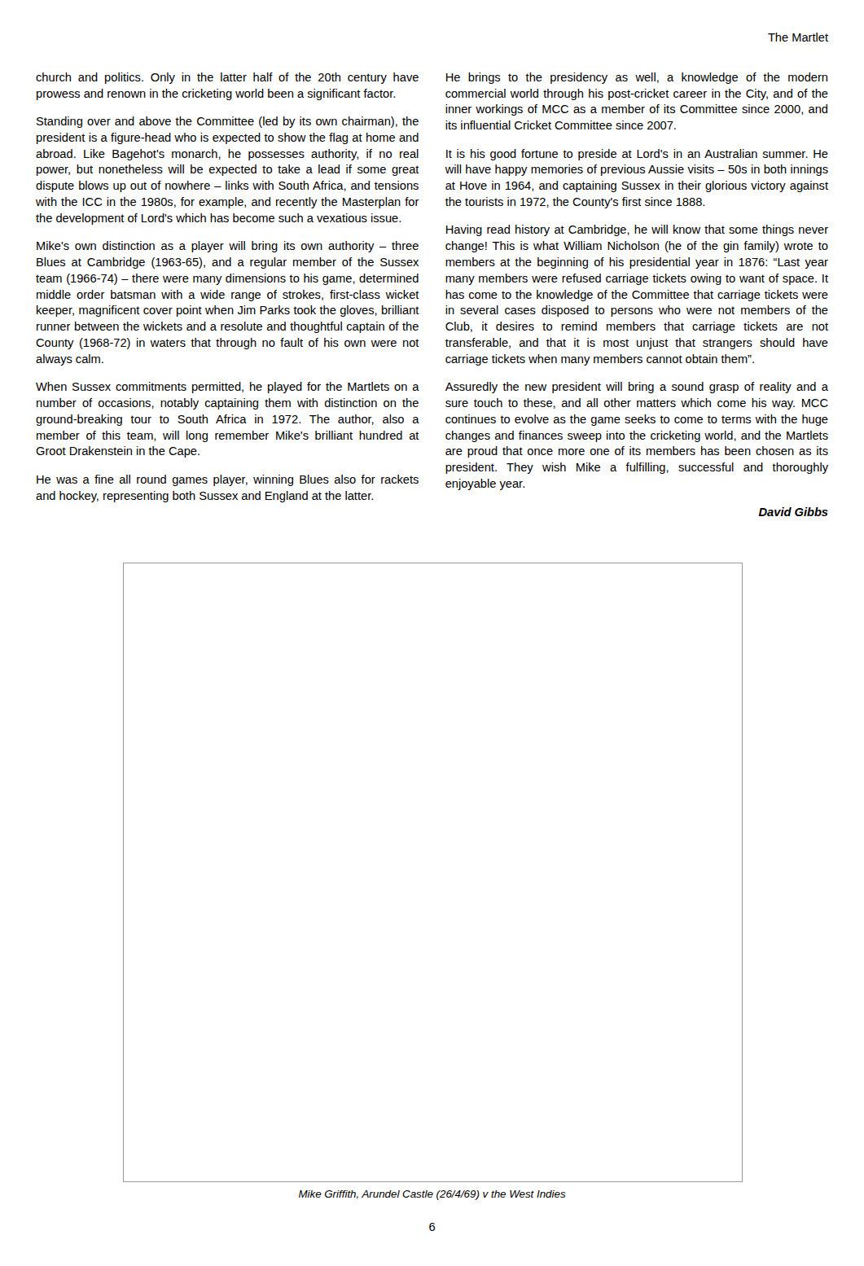The Martlet
church and politics. Only in the latter half of the 20th century have prowess and renown in the cricketing world been a significant factor.
Standing over and above the Committee (led by its own chairman), the president is a figure-head who is expected to show the flag at home and abroad. Like Bagehot's monarch, he possesses authority, if no real power, but nonetheless will be expected to take a lead if some great dispute blows up out of nowhere – links with South Africa, and tensions with the ICC in the 1980s, for example, and recently the Masterplan for the development of Lord's which has become such a vexatious issue.
Mike's own distinction as a player will bring its own authority – three Blues at Cambridge (1963-65), and a regular member of the Sussex team (1966-74) – there were many dimensions to his game, determined middle order batsman with a wide range of strokes, first-class wicket keeper, magnificent cover point when Jim Parks took the gloves, brilliant runner between the wickets and a resolute and thoughtful captain of the County (1968-72) in waters that through no fault of his own were not always calm.
When Sussex commitments permitted, he played for the Martlets on a number of occasions, notably captaining them with distinction on the ground-breaking tour to South Africa in 1972. The author, also a member of this team, will long remember Mike's brilliant hundred at Groot Drakenstein in the Cape.
He was a fine all round games player, winning Blues also for rackets and hockey, representing both Sussex and England at the latter.
He brings to the presidency as well, a knowledge of the modern commercial world through his post-cricket career in the City, and of the inner workings of MCC as a member of its Committee since 2000, and its influential Cricket Committee since 2007.
It is his good fortune to preside at Lord's in an Australian summer. He will have happy memories of previous Aussie visits – 50s in both innings at Hove in 1964, and captaining Sussex in their glorious victory against the tourists in 1972, the County's first since 1888.
Having read history at Cambridge, he will know that some things never change! This is what William Nicholson (he of the gin family) wrote to members at the beginning of his presidential year in 1876: “Last year many members were refused carriage tickets owing to want of space. It has come to the knowledge of the Committee that carriage tickets were in several cases disposed to persons who were not members of the Club, it desires to remind members that carriage tickets are not transferable, and that it is most unjust that strangers should have carriage tickets when many members cannot obtain them”.
Assuredly the new president will bring a sound grasp of reality and a sure touch to these, and all other matters which come his way. MCC continues to evolve as the game seeks to come to terms with the huge changes and finances sweep into the cricketing world, and the Martlets are proud that once more one of its members has been chosen as its president. They wish Mike a fulfilling, successful and thoroughly enjoyable year.
David Gibbs
Mike Griffith, Arundel Castle (26/4/69) v the West Indies
6